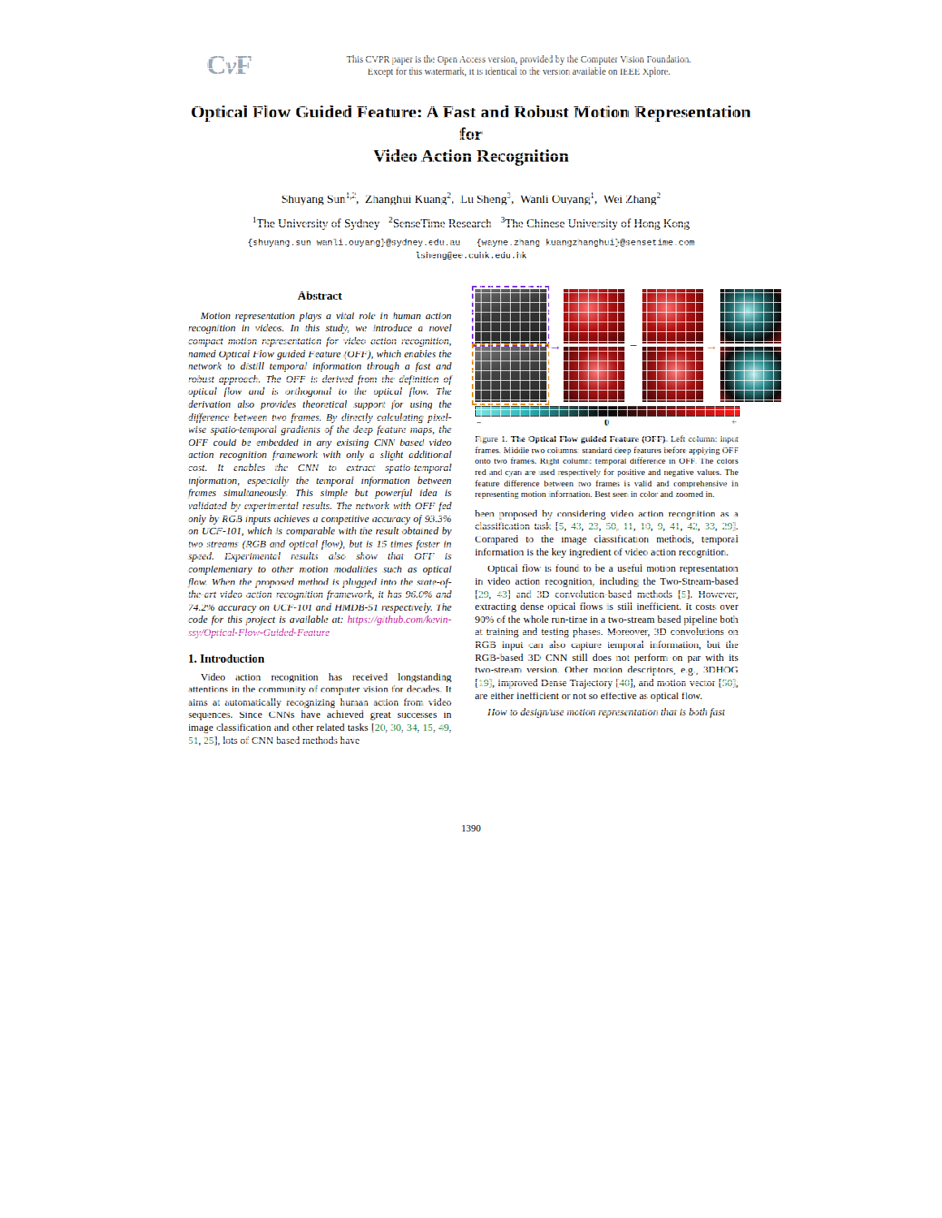Cv F
This CVPR paper is the Open Access version, provided by the Computer Vision Foundation.
Except for this watermark, it is identical to the version available on IEEE Xplore.
Optical Flow Guided Feature: A Fast and Robust Motion Representation for
Video Action Recognition
Shuyang Sun1,2, Zhanghui Kuang2, Lu Sheng3, Wanli Ouyang1, Wei Zhang2
1The University of Sydney 2SenseTime Research 3The Chinese University of Hong Kong
{shuyang.sun wanli.ouyang}@sydney.edu.au {wayne.zhang kuangzhanghui}@sensetime.com lsheng@ee.cuhk.edu.hk
Abstract
Motion representation plays a vital role in human action recognition in videos. In this study, we introduce a novel compact motion representation for video action recognition, named Optical Flow guided Feature (OFF), which enables the network to distill temporal information through a fast and robust approach. The OFF is derived from the definition of optical flow and is orthogonal to the optical flow. The derivation also provides theoretical support for using the difference between two frames. By directly calculating pixel-wise spatio-temporal gradients of the deep feature maps, the OFF could be embedded in any existing CNN based video action recognition framework with only a slight additional cost. It enables the CNN to extract spatio-temporal information, especially the temporal information between frames simultaneously. This simple but powerful idea is validated by experimental results. The network with OFF fed only by RGB inputs achieves a competitive accuracy of 93.3% on UCF-101, which is comparable with the result obtained by two streams (RGB and optical flow), but is 15 times faster in speed. Experimental results also show that OFF is complementary to other motion modalities such as optical flow. When the proposed method is plugged into the state-of-the-art video action recognition framework, it has 96.0% and 74.2% accuracy on UCF-101 and HMDB-51 respectively. The code for this project is available at: https://github.com/kevin-ssy/Optical-Flow-Guided-Feature
1. Introduction
Video action recognition has received longstanding attentions in the community of computer vision for decades. It aims at automatically recognizing human action from video sequences. Since CNNs have achieved great successes in image classification and other related tasks [20, 30, 34, 15, 49, 51, 25], lots of CNN based methods have
→
−
→
− 0 +
Figure 1. The Optical Flow guided Feature (OFF). Left column: input frames. Middle two columns: standard deep features before applying OFF onto two frames. Right column: temporal difference in OFF. The colors red and cyan are used respectively for positive and negative values. The feature difference between two frames is valid and comprehensive in representing motion information. Best seen in color and zoomed in.
been proposed by considering video action recognition as a classification task [5, 43, 23, 50, 11, 10, 9, 41, 42, 33, 29]. Compared to the image classification methods, temporal information is the key ingredient of video action recognition.
Optical flow is found to be a useful motion representation in video action recognition, including the Two-Stream-based [29, 43] and 3D convolution-based methods [5]. However, extracting dense optical flows is still inefficient. It costs over 90% of the whole run-time in a two-stream based pipeline both at training and testing phases. Moreover, 3D convolutions on RGB input can also capture temporal information, but the RGB-based 3D CNN still does not perform on par with its two-stream version. Other motion descriptors, e.g., 3DHOG [19], improved Dense Trajectory [40], and motion vector [50], are either inefficient or not so effective as optical flow.
How to design/use motion representation that is both fast
1390